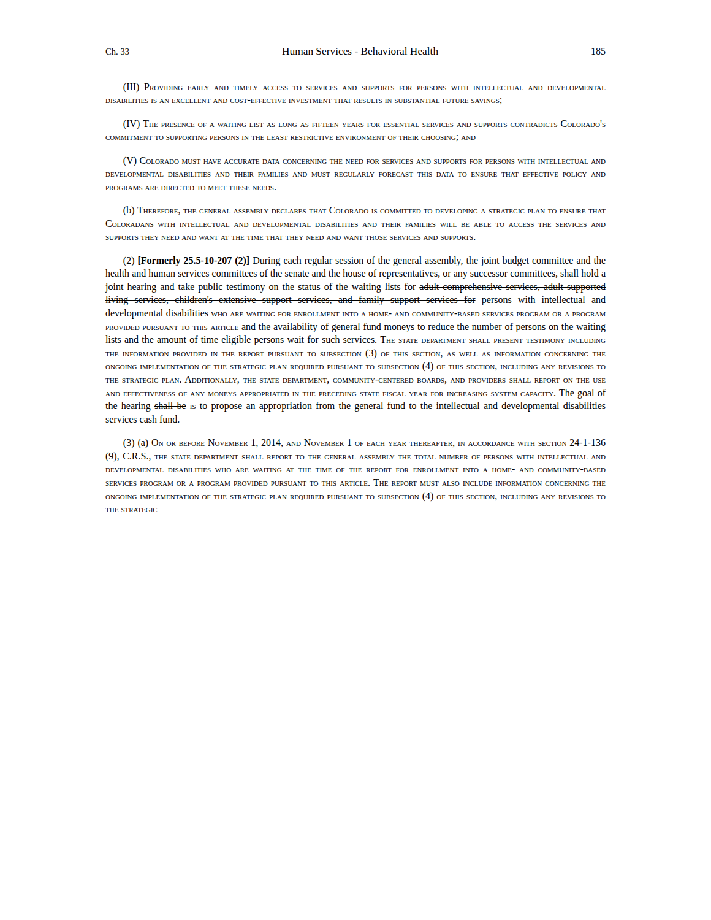Ch. 33
Human Services - Behavioral Health
185
(III) Providing early and timely access to services and supports for persons with intellectual and developmental disabilities is an excellent and cost-effective investment that results in substantial future savings;
(IV) The presence of a waiting list as long as fifteen years for essential services and supports contradicts Colorado's commitment to supporting persons in the least restrictive environment of their choosing; and
(V) Colorado must have accurate data concerning the need for services and supports for persons with intellectual and developmental disabilities and their families and must regularly forecast this data to ensure that effective policy and programs are directed to meet these needs.
(b) Therefore, the general assembly declares that Colorado is committed to developing a strategic plan to ensure that Coloradans with intellectual and developmental disabilities and their families will be able to access the services and supports they need and want at the time that they need and want those services and supports.
(2) [Formerly 25.5-10-207 (2)] During each regular session of the general assembly, the joint budget committee and the health and human services committees of the senate and the house of representatives, or any successor committees, shall hold a joint hearing and take public testimony on the status of the waiting lists for adult comprehensive services, adult supported living services, children's extensive support services, and family support services for persons with intellectual and developmental disabilities who are waiting for enrollment into a home- and community-based services program or a program provided pursuant to this article and the availability of general fund moneys to reduce the number of persons on the waiting lists and the amount of time eligible persons wait for such services. The state department shall present testimony including the information provided in the report pursuant to subsection (3) of this section, as well as information concerning the ongoing implementation of the strategic plan required pursuant to subsection (4) of this section, including any revisions to the strategic plan. Additionally, the state department, community-centered boards, and providers shall report on the use and effectiveness of any moneys appropriated in the preceding state fiscal year for increasing system capacity. The goal of the hearing shall be is to propose an appropriation from the general fund to the intellectual and developmental disabilities services cash fund.
(3) (a) On or before November 1, 2014, and November 1 of each year thereafter, in accordance with section 24-1-136 (9), C.R.S., the state department shall report to the general assembly the total number of persons with intellectual and developmental disabilities who are waiting at the time of the report for enrollment into a home- and community-based services program or a program provided pursuant to this article. The report must also include information concerning the ongoing implementation of the strategic plan required pursuant to subsection (4) of this section, including any revisions to the strategic